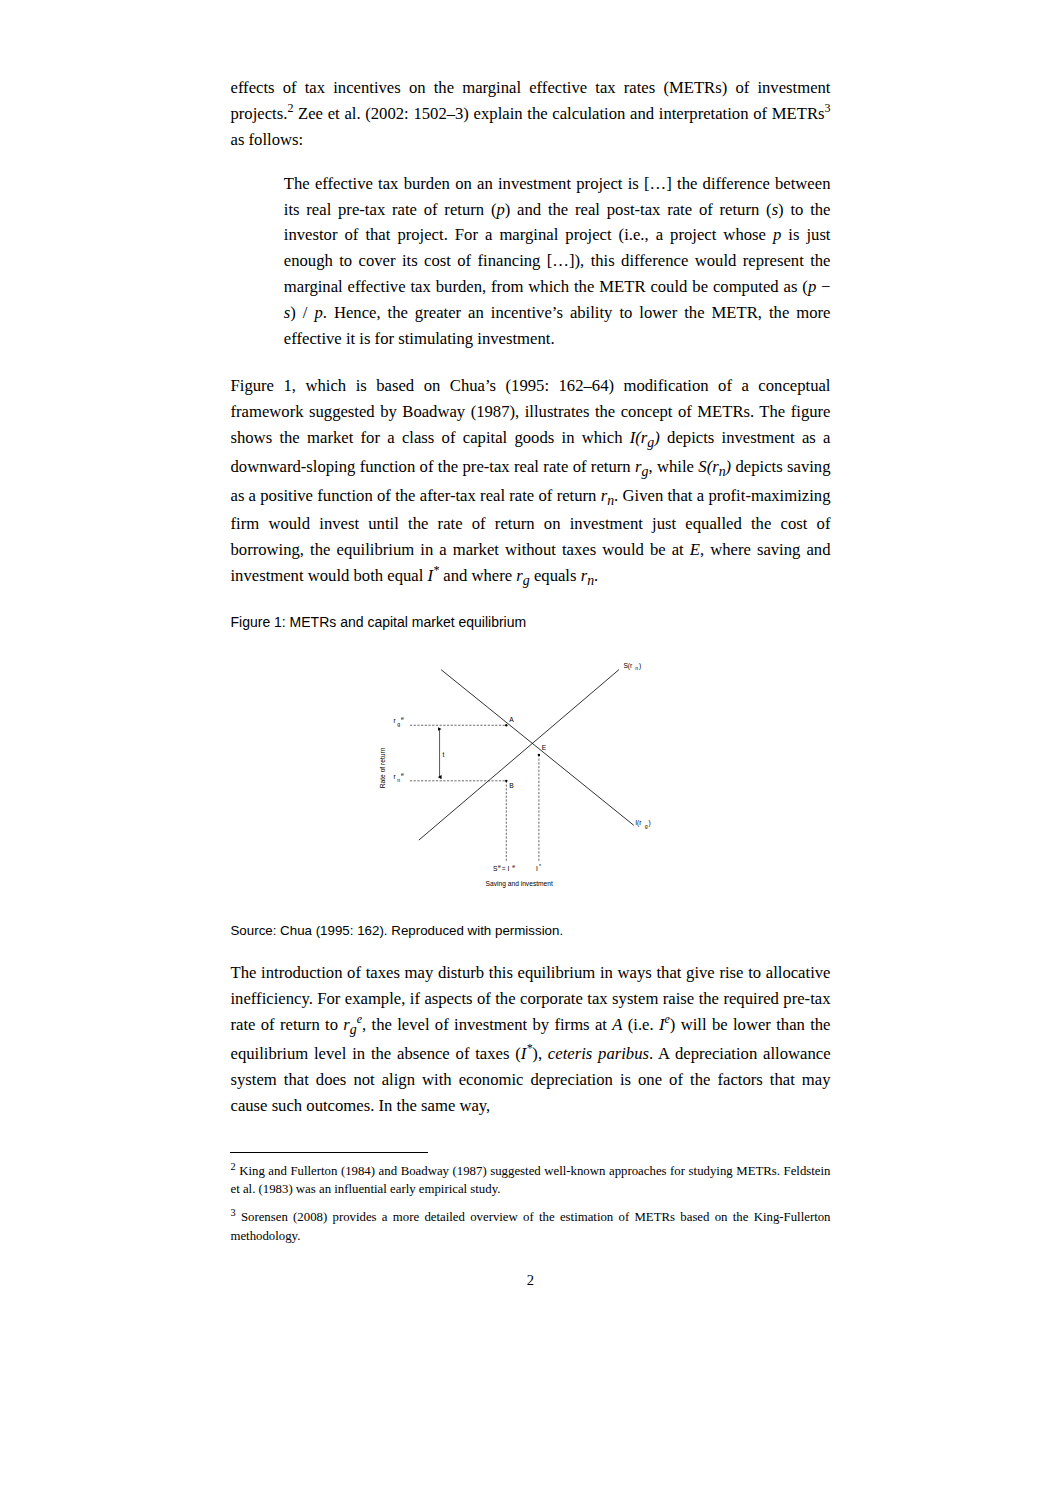effects of tax incentives on the marginal effective tax rates (METRs) of investment projects.2 Zee et al. (2002: 1502–3) explain the calculation and interpretation of METRs3 as follows:
The effective tax burden on an investment project is […] the difference between its real pre-tax rate of return (p) and the real post-tax rate of return (s) to the investor of that project. For a marginal project (i.e., a project whose p is just enough to cover its cost of financing […]), this difference would represent the marginal effective tax burden, from which the METR could be computed as (p − s) / p. Hence, the greater an incentive’s ability to lower the METR, the more effective it is for stimulating investment.
Figure 1, which is based on Chua’s (1995: 162–64) modification of a conceptual framework suggested by Boadway (1987), illustrates the concept of METRs. The figure shows the market for a class of capital goods in which I(rg) depicts investment as a downward-sloping function of the pre-tax real rate of return rg, while S(rn) depicts saving as a positive function of the after-tax real rate of return rn. Given that a profit-maximizing firm would invest until the rate of return on investment just equalled the cost of borrowing, the equilibrium in a market without taxes would be at E, where saving and investment would both equal I* and where rg equals rn.
Figure 1: METRs and capital market equilibrium
E A B t S(r n ) I(r g ) r g e r n e Rate of return S e = I e I * Saving and investment
Source: Chua (1995: 162). Reproduced with permission.
The introduction of taxes may disturb this equilibrium in ways that give rise to allocative inefficiency. For example, if aspects of the corporate tax system raise the required pre-tax rate of return to rge, the level of investment by firms at A (i.e. Ie) will be lower than the equilibrium level in the absence of taxes (I*), ceteris paribus. A depreciation allowance system that does not align with economic depreciation is one of the factors that may cause such outcomes. In the same way,
2 King and Fullerton (1984) and Boadway (1987) suggested well-known approaches for studying METRs. Feldstein et al. (1983) was an influential early empirical study.
3 Sorensen (2008) provides a more detailed overview of the estimation of METRs based on the King-Fullerton methodology.
2